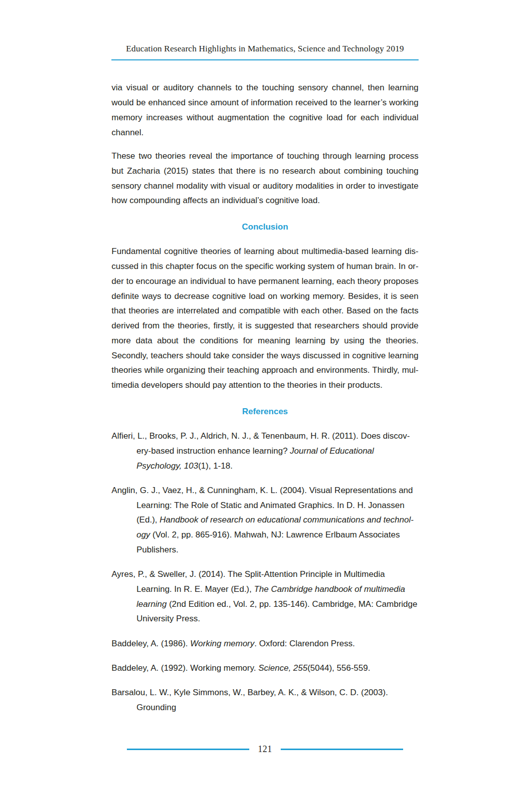Education Research Highlights in Mathematics, Science and Technology 2019
via visual or auditory channels to the touching sensory channel, then learning would be enhanced since amount of information received to the learner’s working memory increases without augmentation the cognitive load for each individual channel.
These two theories reveal the importance of touching through learning process but Zacharia (2015) states that there is no research about combining touching sensory channel modality with visual or auditory modalities in order to investigate how compounding affects an individual’s cognitive load.
Conclusion
Fundamental cognitive theories of learning about multimedia-based learning discussed in this chapter focus on the specific working system of human brain. In order to encourage an individual to have permanent learning, each theory proposes definite ways to decrease cognitive load on working memory. Besides, it is seen that theories are interrelated and compatible with each other. Based on the facts derived from the theories, firstly, it is suggested that researchers should provide more data about the conditions for meaning learning by using the theories. Secondly, teachers should take consider the ways discussed in cognitive learning theories while organizing their teaching approach and environments. Thirdly, multimedia developers should pay attention to the theories in their products.
References
Alfieri, L., Brooks, P. J., Aldrich, N. J., & Tenenbaum, H. R. (2011). Does discovery-based instruction enhance learning? Journal of Educational Psychology, 103(1), 1-18.
Anglin, G. J., Vaez, H., & Cunningham, K. L. (2004). Visual Representations and Learning: The Role of Static and Animated Graphics. In D. H. Jonassen (Ed.), Handbook of research on educational communications and technology (Vol. 2, pp. 865-916). Mahwah, NJ: Lawrence Erlbaum Associates Publishers.
Ayres, P., & Sweller, J. (2014). The Split-Attention Principle in Multimedia Learning. In R. E. Mayer (Ed.), The Cambridge handbook of multimedia learning (2nd Edition ed., Vol. 2, pp. 135-146). Cambridge, MA: Cambridge University Press.
Baddeley, A. (1986). Working memory. Oxford: Clarendon Press.
Baddeley, A. (1992). Working memory. Science, 255(5044), 556-559.
Barsalou, L. W., Kyle Simmons, W., Barbey, A. K., & Wilson, C. D. (2003). Grounding
121